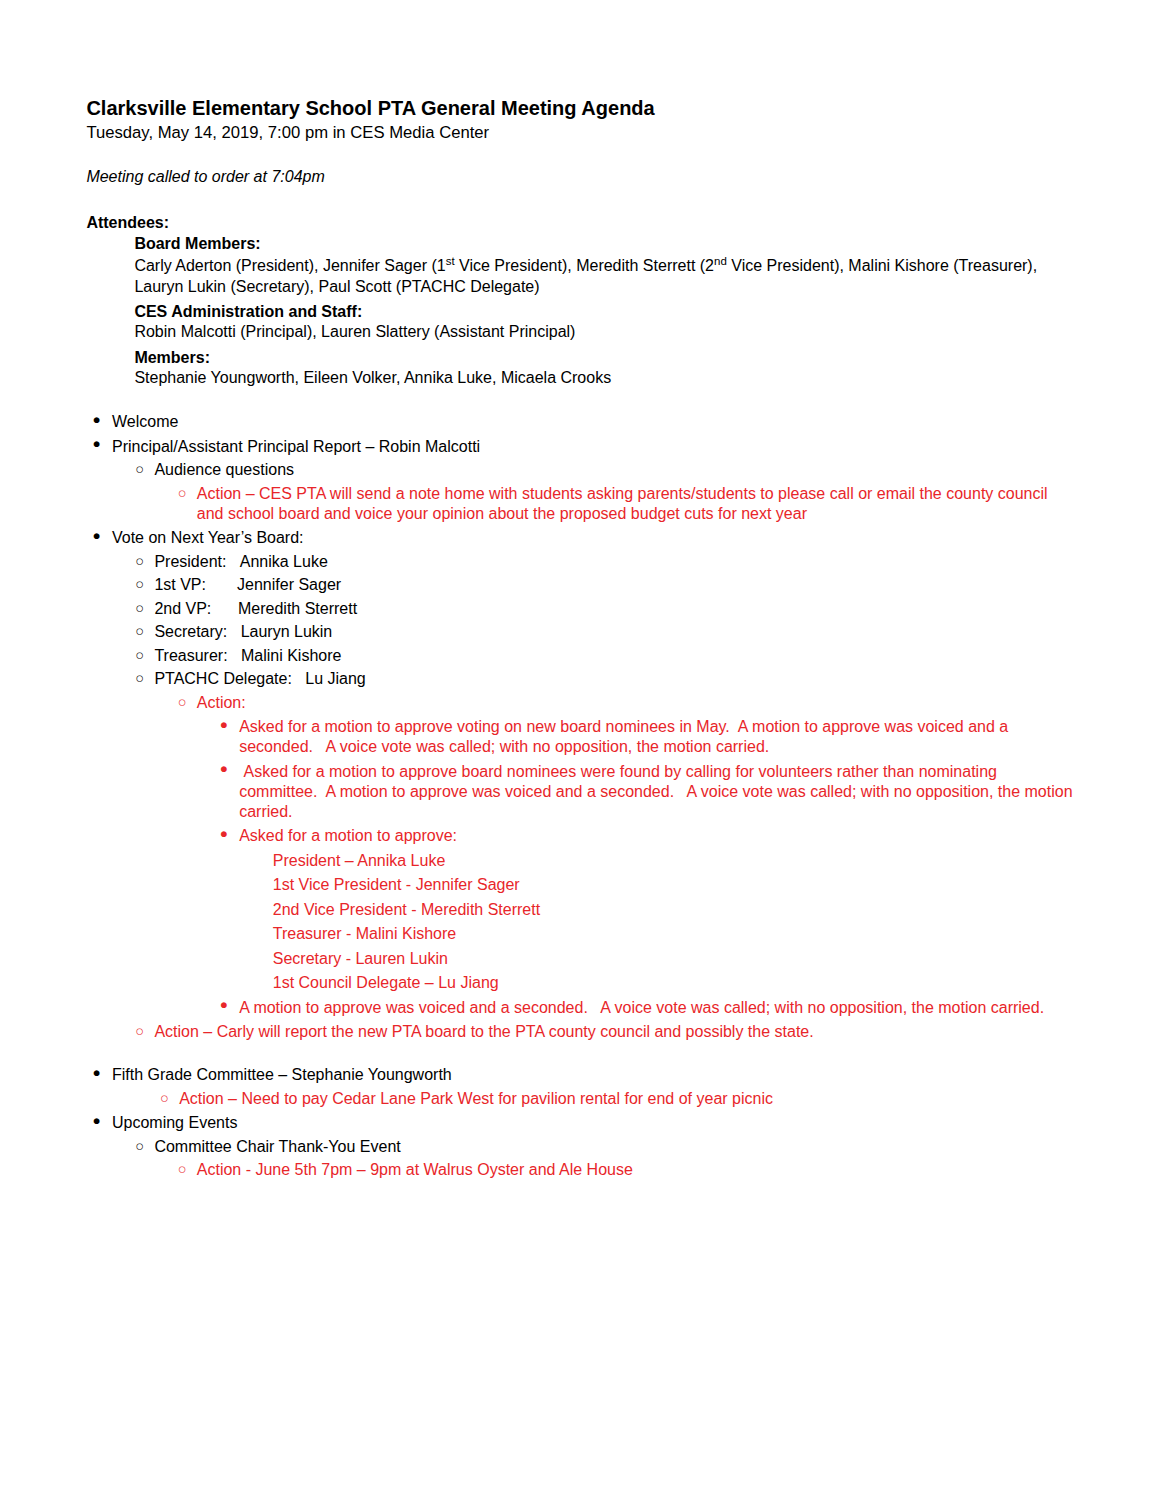Clarksville Elementary School PTA General Meeting Agenda
Tuesday, May 14, 2019, 7:00 pm in CES Media Center
Meeting called to order at 7:04pm
Attendees:
Board Members:
Carly Aderton (President), Jennifer Sager (1st Vice President), Meredith Sterrett (2nd Vice President), Malini Kishore (Treasurer), Lauryn Lukin (Secretary), Paul Scott (PTACHC Delegate)
CES Administration and Staff:
Robin Malcotti (Principal), Lauren Slattery (Assistant Principal)
Members:
Stephanie Youngworth, Eileen Volker, Annika Luke, Micaela Crooks
Welcome
Principal/Assistant Principal Report – Robin Malcotti
Audience questions
Action – CES PTA will send a note home with students asking parents/students to please call or email the county council and school board and voice your opinion about the proposed budget cuts for next year
Vote on Next Year’s Board:
President: Annika Luke
1st VP: Jennifer Sager
2nd VP: Meredith Sterrett
Secretary: Lauryn Lukin
Treasurer: Malini Kishore
PTACHC Delegate: Lu Jiang
Action:
Asked for a motion to approve voting on new board nominees in May. A motion to approve was voiced and a seconded. A voice vote was called; with no opposition, the motion carried.
Asked for a motion to approve board nominees were found by calling for volunteers rather than nominating committee. A motion to approve was voiced and a seconded. A voice vote was called; with no opposition, the motion carried.
Asked for a motion to approve:
President – Annika Luke
1st Vice President - Jennifer Sager
2nd Vice President - Meredith Sterrett
Treasurer - Malini Kishore
Secretary - Lauren Lukin
1st Council Delegate – Lu Jiang
A motion to approve was voiced and a seconded. A voice vote was called; with no opposition, the motion carried.
Action – Carly will report the new PTA board to the PTA county council and possibly the state.
Fifth Grade Committee – Stephanie Youngworth
Action – Need to pay Cedar Lane Park West for pavilion rental for end of year picnic
Upcoming Events
Committee Chair Thank-You Event
Action - June 5th 7pm – 9pm at Walrus Oyster and Ale House